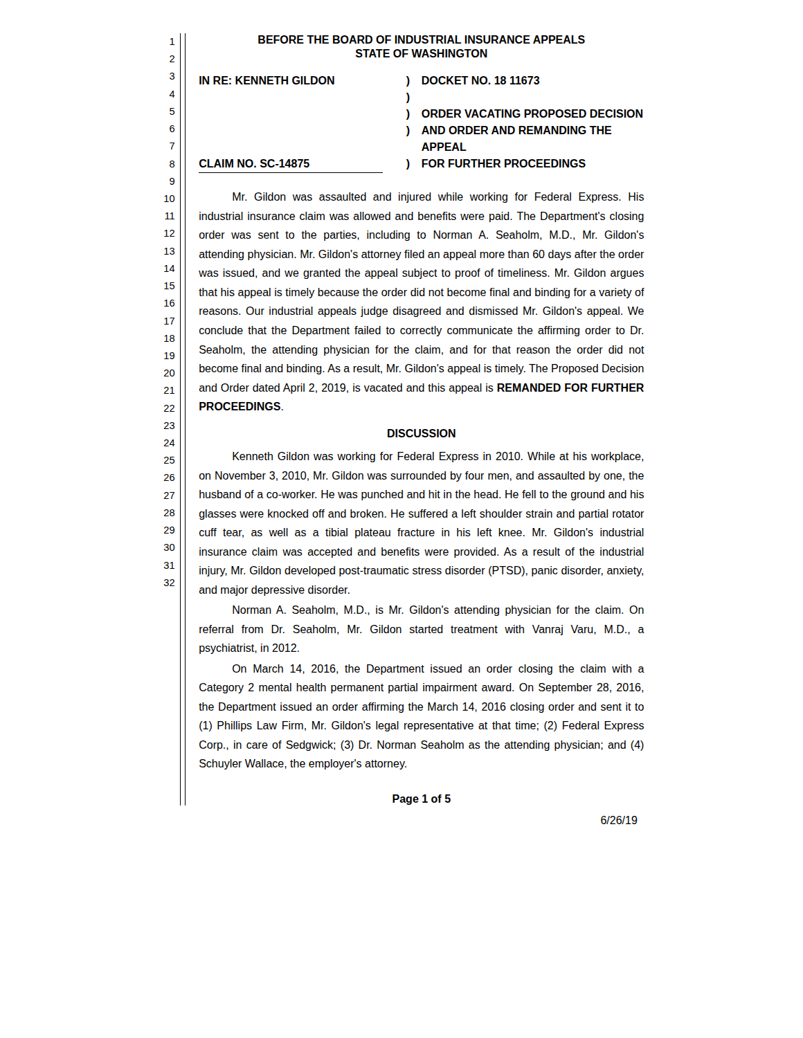1
2
3
4
5
6
7
8
9
10
11
12
13
14
15
16
17
18
19
20
21
22
23
24
25
26
27
28
29
30
31
32
BEFORE THE BOARD OF INDUSTRIAL INSURANCE APPEALS STATE OF WASHINGTON
| IN RE: KENNETH GILDON | ) | DOCKET NO. 18 11673 |
| | ) | |
| | ) | ORDER VACATING PROPOSED DECISION |
| | ) | AND ORDER AND REMANDING THE APPEAL |
| CLAIM NO. SC-14875 | ) | FOR FURTHER PROCEEDINGS |
Mr. Gildon was assaulted and injured while working for Federal Express. His industrial insurance claim was allowed and benefits were paid. The Department's closing order was sent to the parties, including to Norman A. Seaholm, M.D., Mr. Gildon's attending physician. Mr. Gildon's attorney filed an appeal more than 60 days after the order was issued, and we granted the appeal subject to proof of timeliness. Mr. Gildon argues that his appeal is timely because the order did not become final and binding for a variety of reasons. Our industrial appeals judge disagreed and dismissed Mr. Gildon's appeal. We conclude that the Department failed to correctly communicate the affirming order to Dr. Seaholm, the attending physician for the claim, and for that reason the order did not become final and binding. As a result, Mr. Gildon's appeal is timely. The Proposed Decision and Order dated April 2, 2019, is vacated and this appeal is REMANDED FOR FURTHER PROCEEDINGS.
DISCUSSION
Kenneth Gildon was working for Federal Express in 2010. While at his workplace, on November 3, 2010, Mr. Gildon was surrounded by four men, and assaulted by one, the husband of a co-worker. He was punched and hit in the head. He fell to the ground and his glasses were knocked off and broken. He suffered a left shoulder strain and partial rotator cuff tear, as well as a tibial plateau fracture in his left knee. Mr. Gildon's industrial insurance claim was accepted and benefits were provided. As a result of the industrial injury, Mr. Gildon developed post-traumatic stress disorder (PTSD), panic disorder, anxiety, and major depressive disorder.
Norman A. Seaholm, M.D., is Mr. Gildon's attending physician for the claim. On referral from Dr. Seaholm, Mr. Gildon started treatment with Vanraj Varu, M.D., a psychiatrist, in 2012.
On March 14, 2016, the Department issued an order closing the claim with a Category 2 mental health permanent partial impairment award. On September 28, 2016, the Department issued an order affirming the March 14, 2016 closing order and sent it to (1) Phillips Law Firm, Mr. Gildon's legal representative at that time; (2) Federal Express Corp., in care of Sedgwick; (3) Dr. Norman Seaholm as the attending physician; and (4) Schuyler Wallace, the employer's attorney.
Page 1 of 5
6/26/19